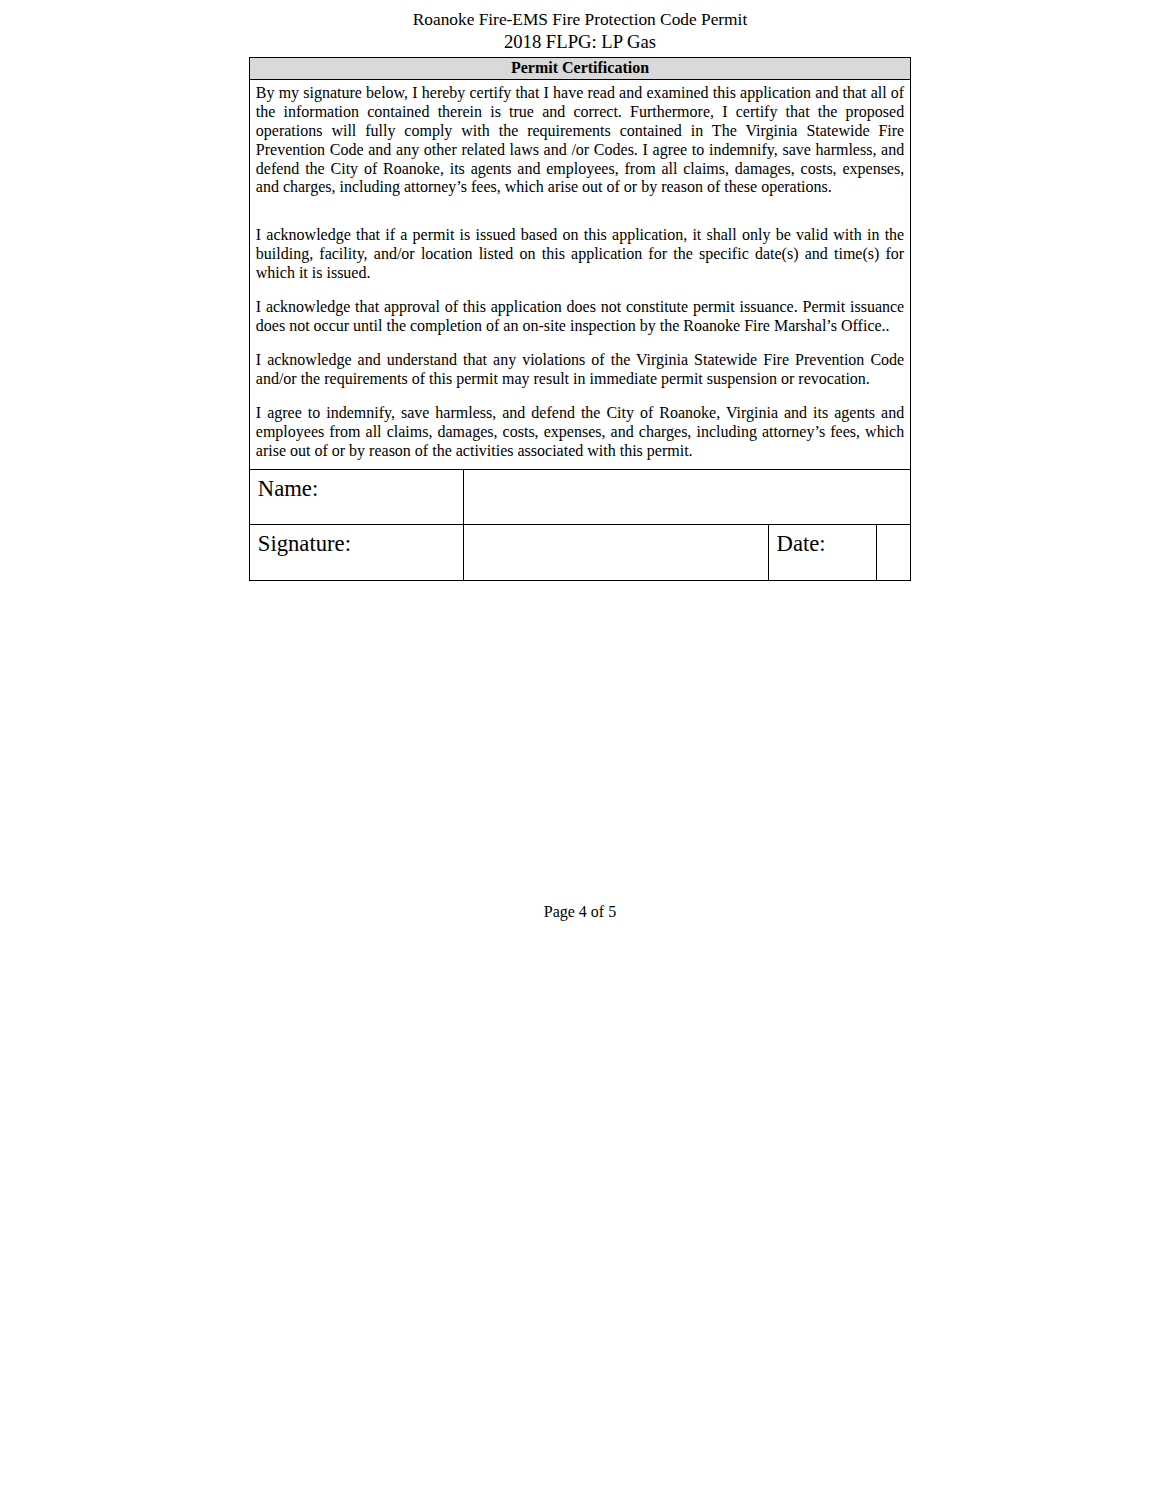Roanoke Fire-EMS Fire Protection Code Permit
2018 FLPG: LP Gas
| Permit Certification |
| By my signature below, I hereby certify that I have read and examined this application and that all of the information contained therein is true and correct. Furthermore, I certify that the proposed operations will fully comply with the requirements contained in The Virginia Statewide Fire Prevention Code and any other related laws and /or Codes. I agree to indemnify, save harmless, and defend the City of Roanoke, its agents and employees, from all claims, damages, costs, expenses, and charges, including attorney’s fees, which arise out of or by reason of these operations. I acknowledge that if a permit is issued based on this application, it shall only be valid with in the building, facility, and/or location listed on this application for the specific date(s) and time(s) for which it is issued. I acknowledge that approval of this application does not constitute permit issuance. Permit issuance does not occur until the completion of an on-site inspection by the Roanoke Fire Marshal’s Office.. I acknowledge and understand that any violations of the Virginia Statewide Fire Prevention Code and/or the requirements of this permit may result in immediate permit suspension or revocation. I agree to indemnify, save harmless, and defend the City of Roanoke, Virginia and its agents and employees from all claims, damages, costs, expenses, and charges, including attorney’s fees, which arise out of or by reason of the activities associated with this permit. |
| Name: | |
| Signature: | | Date: | |
Page 4 of 5